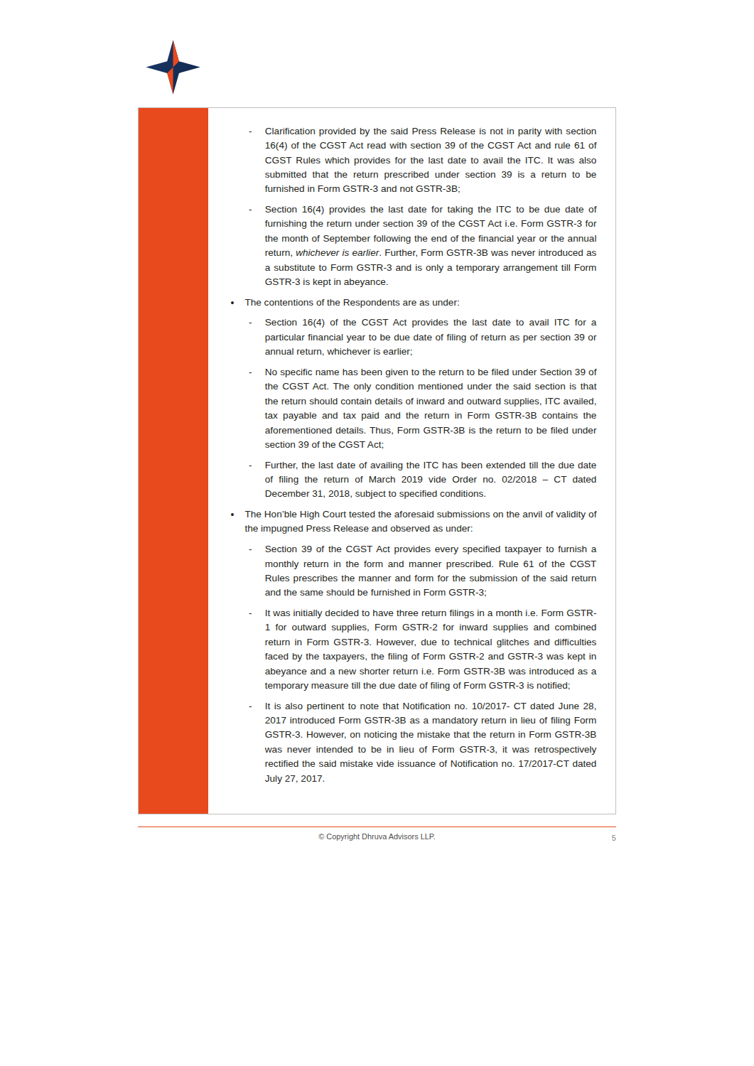Clarification provided by the said Press Release is not in parity with section 16(4) of the CGST Act read with section 39 of the CGST Act and rule 61 of CGST Rules which provides for the last date to avail the ITC. It was also submitted that the return prescribed under section 39 is a return to be furnished in Form GSTR-3 and not GSTR-3B;
Section 16(4) provides the last date for taking the ITC to be due date of furnishing the return under section 39 of the CGST Act i.e. Form GSTR-3 for the month of September following the end of the financial year or the annual return, whichever is earlier. Further, Form GSTR-3B was never introduced as a substitute to Form GSTR-3 and is only a temporary arrangement till Form GSTR-3 is kept in abeyance.
The contentions of the Respondents are as under:
Section 16(4) of the CGST Act provides the last date to avail ITC for a particular financial year to be due date of filing of return as per section 39 or annual return, whichever is earlier;
No specific name has been given to the return to be filed under Section 39 of the CGST Act. The only condition mentioned under the said section is that the return should contain details of inward and outward supplies, ITC availed, tax payable and tax paid and the return in Form GSTR-3B contains the aforementioned details. Thus, Form GSTR-3B is the return to be filed under section 39 of the CGST Act;
Further, the last date of availing the ITC has been extended till the due date of filing the return of March 2019 vide Order no. 02/2018 – CT dated December 31, 2018, subject to specified conditions.
The Hon’ble High Court tested the aforesaid submissions on the anvil of validity of the impugned Press Release and observed as under:
Section 39 of the CGST Act provides every specified taxpayer to furnish a monthly return in the form and manner prescribed. Rule 61 of the CGST Rules prescribes the manner and form for the submission of the said return and the same should be furnished in Form GSTR-3;
It was initially decided to have three return filings in a month i.e. Form GSTR-1 for outward supplies, Form GSTR-2 for inward supplies and combined return in Form GSTR-3. However, due to technical glitches and difficulties faced by the taxpayers, the filing of Form GSTR-2 and GSTR-3 was kept in abeyance and a new shorter return i.e. Form GSTR-3B was introduced as a temporary measure till the due date of filing of Form GSTR-3 is notified;
It is also pertinent to note that Notification no. 10/2017- CT dated June 28, 2017 introduced Form GSTR-3B as a mandatory return in lieu of filing Form GSTR-3. However, on noticing the mistake that the return in Form GSTR-3B was never intended to be in lieu of Form GSTR-3, it was retrospectively rectified the said mistake vide issuance of Notification no. 17/2017-CT dated July 27, 2017.
© Copyright Dhruva Advisors LLP. 5